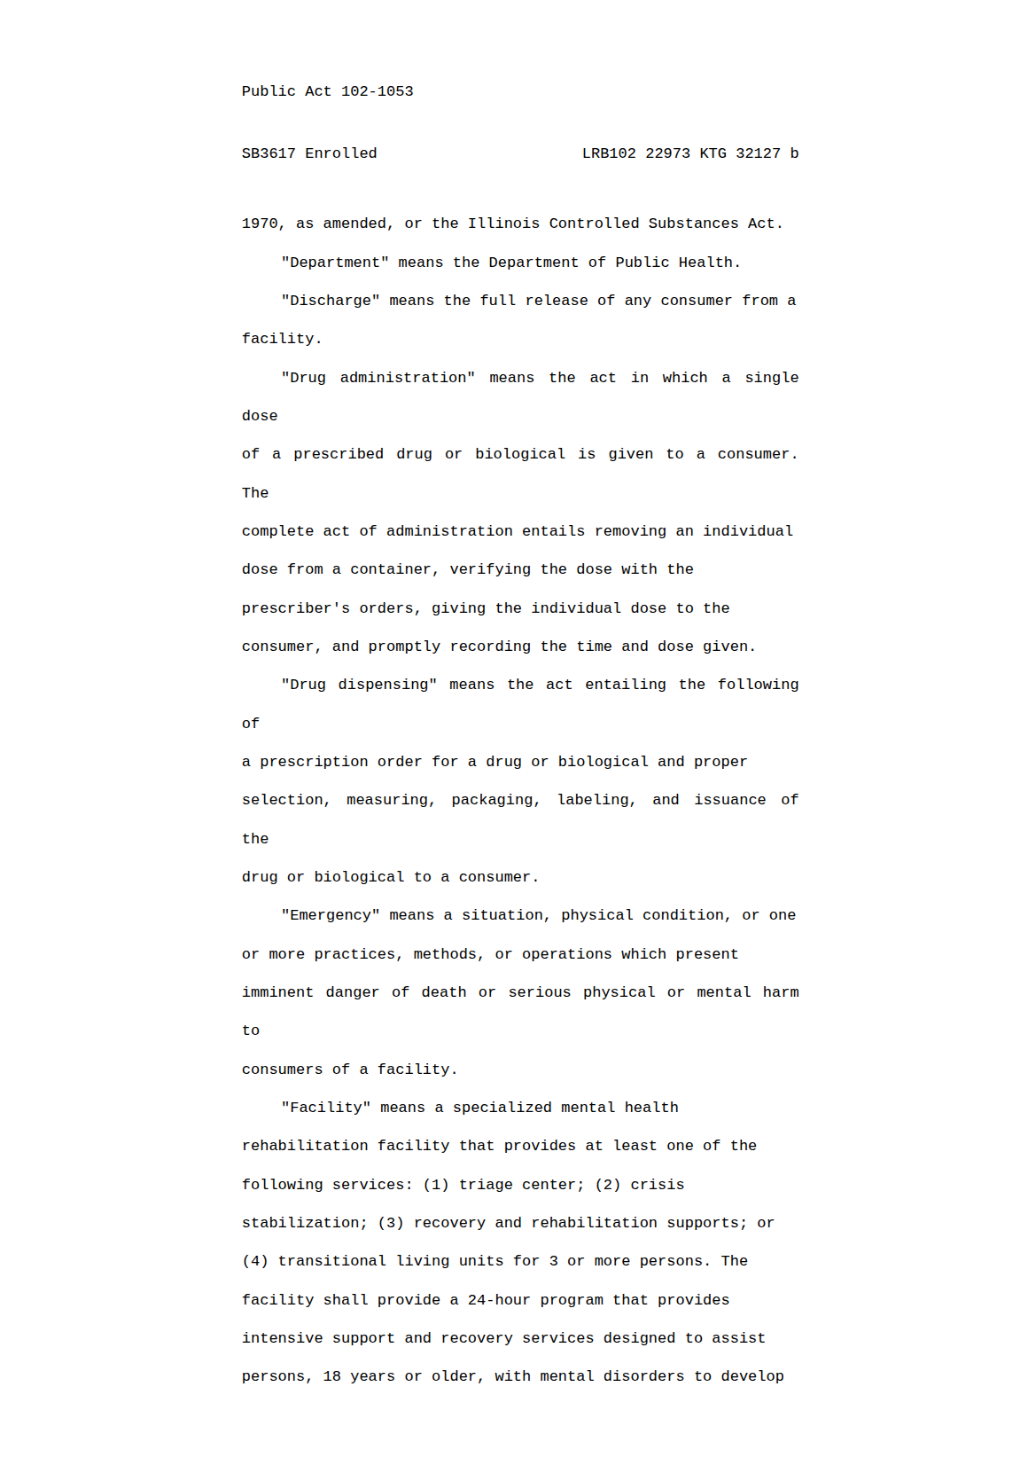Public Act 102-1053
SB3617 Enrolled LRB102 22973 KTG 32127 b
1970, as amended, or the Illinois Controlled Substances Act.
"Department" means the Department of Public Health.
"Discharge" means the full release of any consumer from a
facility.
"Drug administration" means the act in which a single dose
of a prescribed drug or biological is given to a consumer. The
complete act of administration entails removing an individual
dose from a container, verifying the dose with the
prescriber's orders, giving the individual dose to the
consumer, and promptly recording the time and dose given.
"Drug dispensing" means the act entailing the following of
a prescription order for a drug or biological and proper
selection, measuring, packaging, labeling, and issuance of the
drug or biological to a consumer.
"Emergency" means a situation, physical condition, or one
or more practices, methods, or operations which present
imminent danger of death or serious physical or mental harm to
consumers of a facility.
"Facility" means a specialized mental health
rehabilitation facility that provides at least one of the
following services: (1) triage center; (2) crisis
stabilization; (3) recovery and rehabilitation supports; or
(4) transitional living units for 3 or more persons. The
facility shall provide a 24-hour program that provides
intensive support and recovery services designed to assist
persons, 18 years or older, with mental disorders to develop